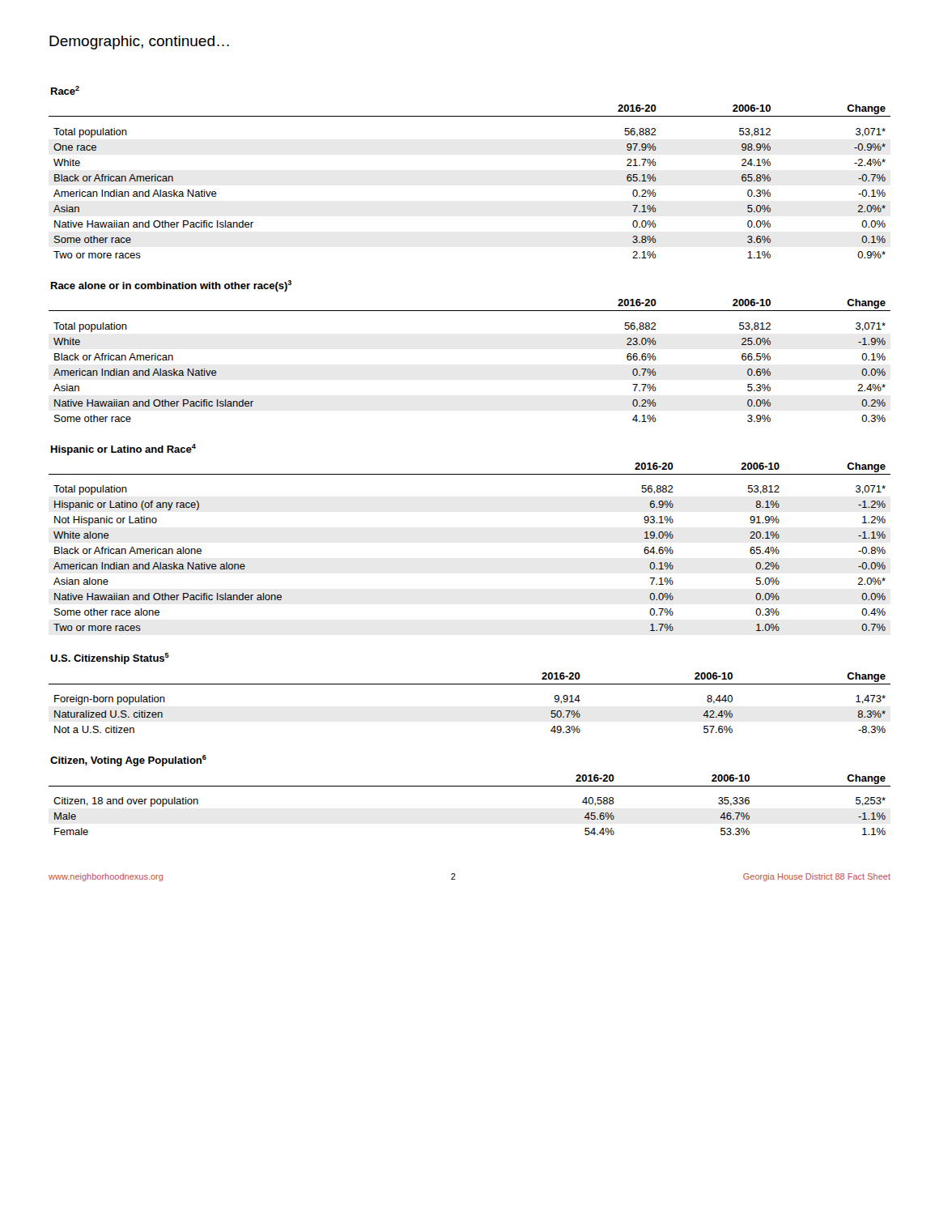Demographic, continued…
Race 2
| | 2016-20 | 2006-10 | Change |
| --- | --- | --- | --- |
| Total population | 56,882 | 53,812 | 3,071* |
| One race | 97.9% | 98.9% | -0.9%* |
| White | 21.7% | 24.1% | -2.4%* |
| Black or African American | 65.1% | 65.8% | -0.7% |
| American Indian and Alaska Native | 0.2% | 0.3% | -0.1% |
| Asian | 7.1% | 5.0% | 2.0%* |
| Native Hawaiian and Other Pacific Islander | 0.0% | 0.0% | 0.0% |
| Some other race | 3.8% | 3.6% | 0.1% |
| Two or more races | 2.1% | 1.1% | 0.9%* |
Race alone or in combination with other race(s) 3
| | 2016-20 | 2006-10 | Change |
| --- | --- | --- | --- |
| Total population | 56,882 | 53,812 | 3,071* |
| White | 23.0% | 25.0% | -1.9% |
| Black or African American | 66.6% | 66.5% | 0.1% |
| American Indian and Alaska Native | 0.7% | 0.6% | 0.0% |
| Asian | 7.7% | 5.3% | 2.4%* |
| Native Hawaiian and Other Pacific Islander | 0.2% | 0.0% | 0.2% |
| Some other race | 4.1% | 3.9% | 0.3% |
Hispanic or Latino and Race 4
| | 2016-20 | 2006-10 | Change |
| --- | --- | --- | --- |
| Total population | 56,882 | 53,812 | 3,071* |
| Hispanic or Latino (of any race) | 6.9% | 8.1% | -1.2% |
| Not Hispanic or Latino | 93.1% | 91.9% | 1.2% |
| White alone | 19.0% | 20.1% | -1.1% |
| Black or African American alone | 64.6% | 65.4% | -0.8% |
| American Indian and Alaska Native alone | 0.1% | 0.2% | -0.0% |
| Asian alone | 7.1% | 5.0% | 2.0%* |
| Native Hawaiian and Other Pacific Islander alone | 0.0% | 0.0% | 0.0% |
| Some other race alone | 0.7% | 0.3% | 0.4% |
| Two or more races | 1.7% | 1.0% | 0.7% |
U.S. Citizenship Status 5
| | 2016-20 | 2006-10 | Change |
| --- | --- | --- | --- |
| Foreign-born population | 9,914 | 8,440 | 1,473* |
| Naturalized U.S. citizen | 50.7% | 42.4% | 8.3%* |
| Not a U.S. citizen | 49.3% | 57.6% | -8.3% |
Citizen, Voting Age Population 6
| | 2016-20 | 2006-10 | Change |
| --- | --- | --- | --- |
| Citizen, 18 and over population | 40,588 | 35,336 | 5,253* |
| Male | 45.6% | 46.7% | -1.1% |
| Female | 54.4% | 53.3% | 1.1% |
www.neighborhoodnexus.org 2 Georgia House District 88 Fact Sheet